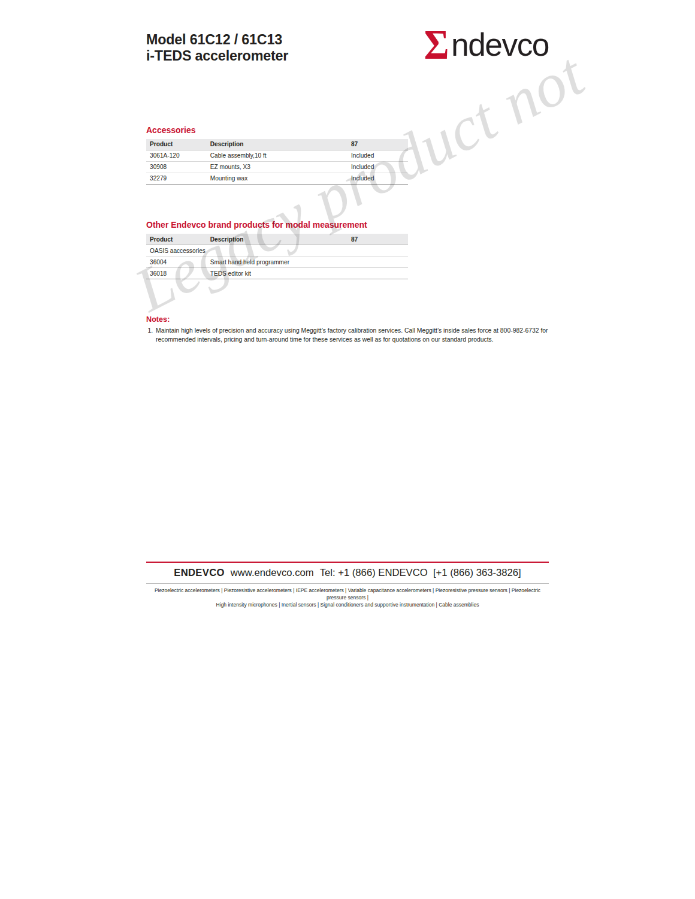Legacy product not for sale
Model 61C12 / 61C13
i-TEDS accelerometer
Σndevco
Accessories
| Product | Description | 87 |
| --- | --- | --- |
| 3061A-120 | Cable assembly,10 ft | Included |
| 30908 | EZ mounts, X3 | Included |
| 32279 | Mounting wax | Included |
Other Endevco brand products for modal measurement
| Product | Description | 87 |
| --- | --- | --- |
| OASIS aaccessories |
| 36004 | Smart hand held programmer | |
| 36018 | TEDS editor kit | |
Notes:
Maintain high levels of precision and accuracy using Meggitt’s factory calibration services. Call Meggitt’s inside sales force at 800-982-6732 for recommended intervals, pricing and turn-around time for these services as well as for quotations on our standard products.
ENDEVCO www.endevco.com Tel: +1 (866) ENDEVCO [+1 (866) 363-3826]
Piezoelectric accelerometers | Piezoresistive accelerometers | IEPE accelerometers | Variable capacitance accelerometers | Piezoresistive pressure sensors | Piezoelectric pressure sensors |
High intensity microphones | Inertial sensors | Signal conditioners and supportive instrumentation | Cable assemblies